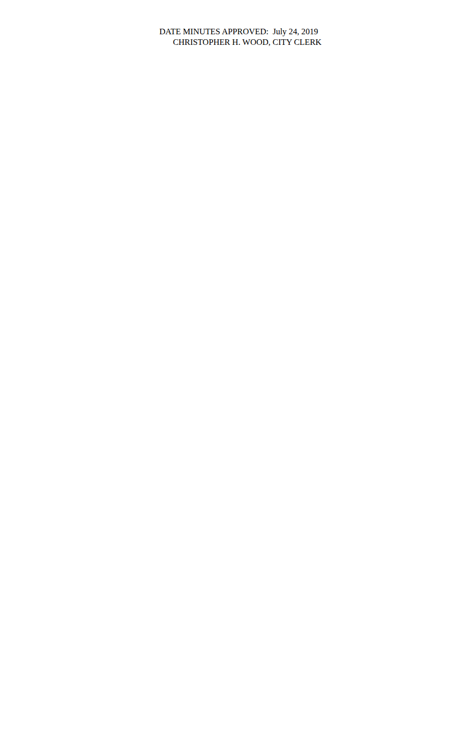DATE MINUTES APPROVED: July 24, 2019
CHRISTOPHER H. WOOD, CITY CLERK